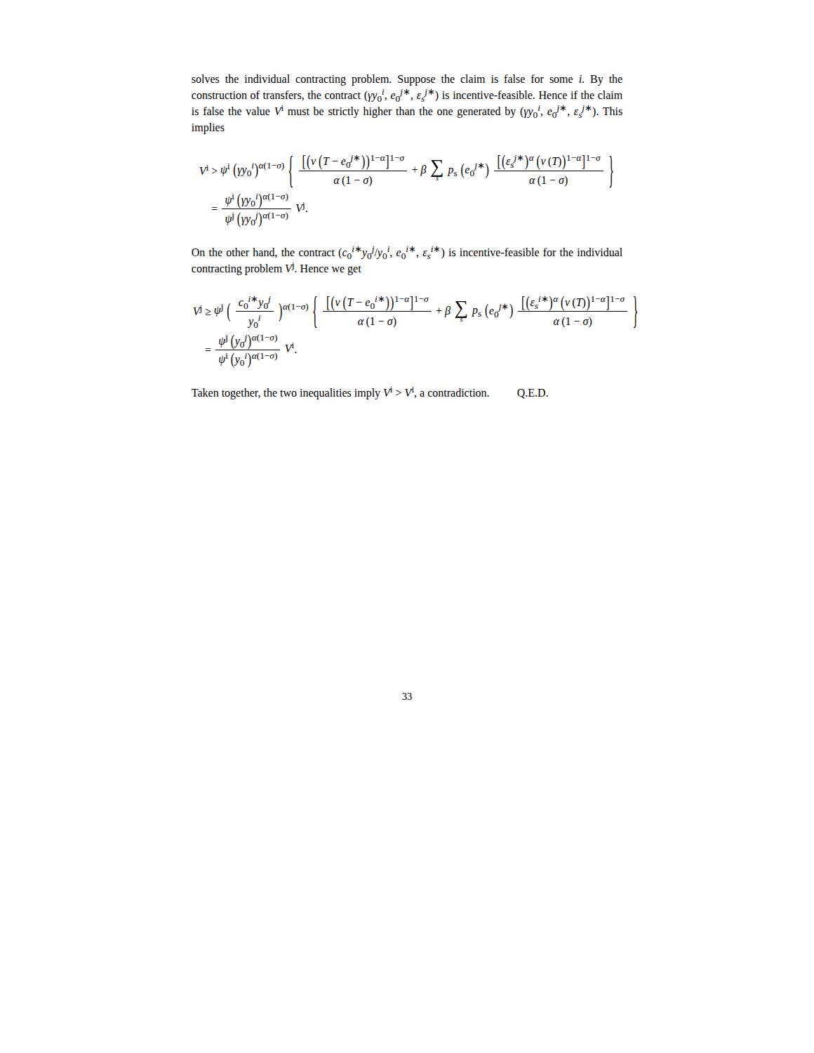solves the individual contracting problem. Suppose the claim is false for some i. By the construction of transfers, the contract (γy0i, e0j∗, εsj∗) is incentive-feasible. Hence if the claim is false the value Vi must be strictly higher than the one generated by (γy0i, e0j∗, εsj∗). This implies
| V i | > | ψ i ( γy 0 i ) α (1− σ ) { [ ( v ( T − e 0 j ∗ ) ) 1− α ] 1− σ α (1 − σ ) + β ∑ s p s ( e 0 j ∗ ) [ ( ε s j ∗ ) α ( v ( T ) ) 1− α ] 1− σ α (1 − σ ) } |
| | = | ψ i ( γy 0 i ) α (1− σ ) ψ j ( γy 0 j ) α (1− σ ) V j . |
On the other hand, the contract (c0i∗y0j/y0i, e0i∗, εsi∗) is incentive-feasible for the individual contracting problem Vj. Hence we get
| V j | ≥ | ψ j ( c 0 i ∗ y 0 j y 0 i ) α (1− σ ) { [ ( v ( T − e 0 i ∗ ) ) 1− α ] 1− σ α (1 − σ ) + β ∑ s p s ( e 0 j ∗ ) [ ( ε s i ∗ ) α ( v ( T ) ) 1− α ] 1− σ α (1 − σ ) } |
| | = | ψ j ( y 0 j ) α (1− σ ) ψ i ( y 0 i ) α (1− σ ) V i . |
Taken together, the two inequalities imply Vi > Vi, a contradiction. Q.E.D.
33